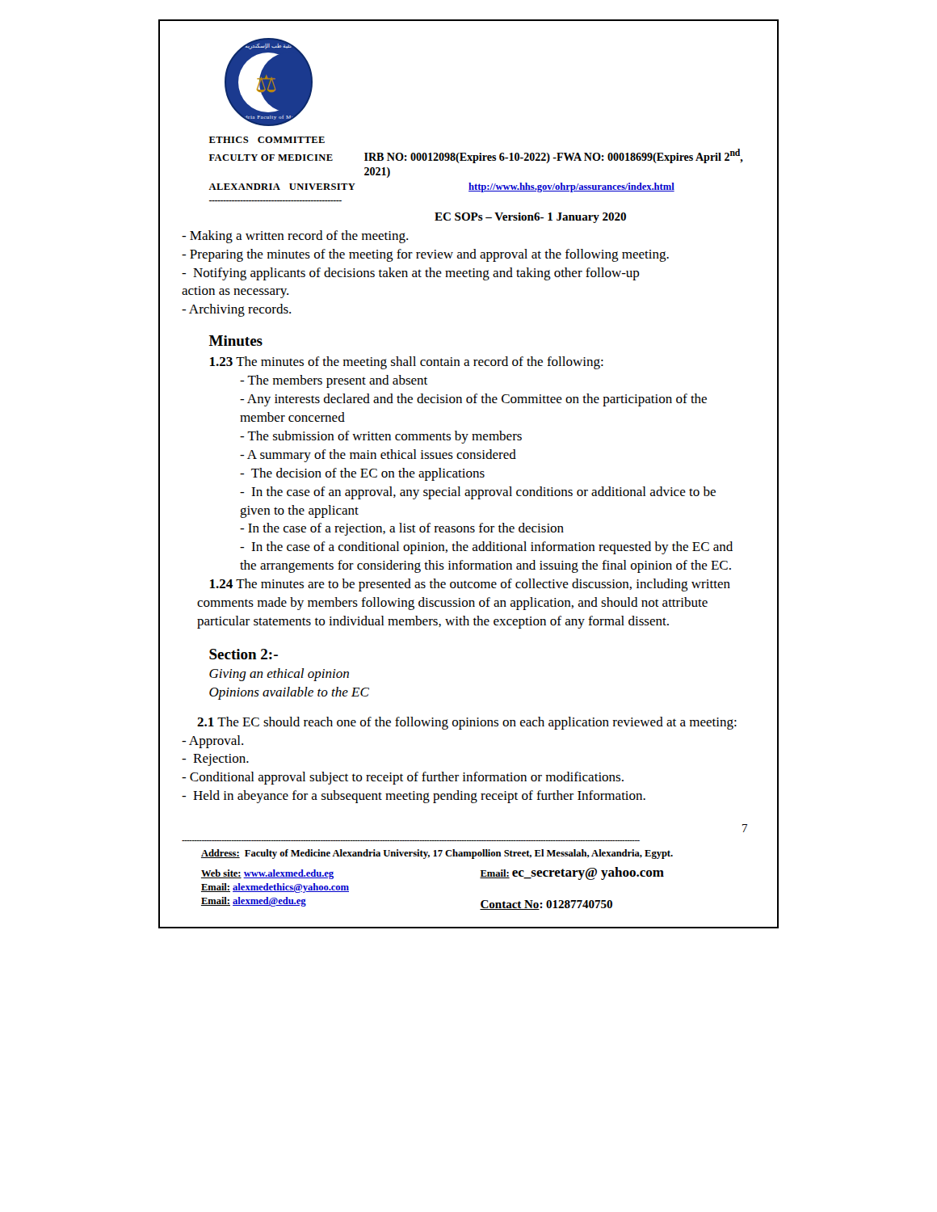كلية طب الإسكندرية
⚖
Alexandria Faculty of Medicine
ETHICS COMMITTEE
FACULTY OF MEDICINE
IRB NO: 00012098(Expires 6-10-2022) -FWA NO: 00018699(Expires April 2nd, 2021)
ALEXANDRIA UNIVERSITY
http://www.hhs.gov/ohrp/assurances/index.html
-----------------------------------------------
EC SOPs – Version6- 1 January 2020
- Making a written record of the meeting.
- Preparing the minutes of the meeting for review and approval at the following meeting.
- Notifying applicants of decisions taken at the meeting and taking other follow-up
action as necessary.
- Archiving records.
Minutes
1.23 The minutes of the meeting shall contain a record of the following:
- The members present and absent
- Any interests declared and the decision of the Committee on the participation of the
member concerned
- The submission of written comments by members
- A summary of the main ethical issues considered
- The decision of the EC on the applications
- In the case of an approval, any special approval conditions or additional advice to be
given to the applicant
- In the case of a rejection, a list of reasons for the decision
- In the case of a conditional opinion, the additional information requested by the EC and
the arrangements for considering this information and issuing the final opinion of the EC.
1.24 The minutes are to be presented as the outcome of collective discussion, including written
comments made by members following discussion of an application, and should not attribute
particular statements to individual members, with the exception of any formal dissent.
Section 2:-
Giving an ethical opinion
Opinions available to the EC
2.1 The EC should reach one of the following opinions on each application reviewed at a meeting:
- Approval.
- Rejection.
- Conditional approval subject to receipt of further information or modifications.
- Held in abeyance for a subsequent meeting pending receipt of further Information.
7
-----------------------------------------------------------------------------------------------------------------------------------------------------------------------------------------
Address: Faculty of Medicine Alexandria University, 17 Champollion Street, El Messalah, Alexandria, Egypt.
Web site: www.alexmed.edu.eg
Email: alexmedethics@yahoo.com
Email: alexmed@edu.eg
Email: ec_secretary@ yahoo.com
Contact No: 01287740750